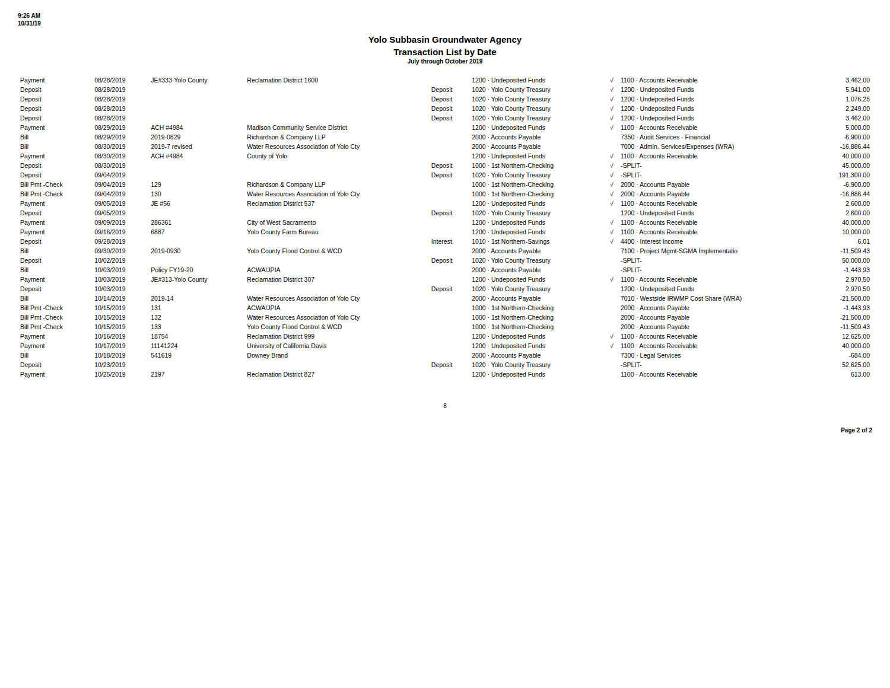9:26 AM
10/31/19
Yolo Subbasin Groundwater Agency
Transaction List by Date
July through October 2019
| Payment | 08/28/2019 | JE#333-Yolo County | Reclamation District 1600 | | 1200 · Undeposited Funds | √ | 1100 · Accounts Receivable | 3,462.00 |
| Deposit | 08/28/2019 | | | Deposit | 1020 · Yolo County Treasury | √ | 1200 · Undeposited Funds | 5,941.00 |
| Deposit | 08/28/2019 | | | Deposit | 1020 · Yolo County Treasury | √ | 1200 · Undeposited Funds | 1,076.25 |
| Deposit | 08/28/2019 | | | Deposit | 1020 · Yolo County Treasury | √ | 1200 · Undeposited Funds | 2,249.00 |
| Deposit | 08/28/2019 | | | Deposit | 1020 · Yolo County Treasury | √ | 1200 · Undeposited Funds | 3,462.00 |
| Payment | 08/29/2019 | ACH #4984 | Madison Community Service District | | 1200 · Undeposited Funds | √ | 1100 · Accounts Receivable | 5,000.00 |
| Bill | 08/29/2019 | 2019-0829 | Richardson & Company LLP | | 2000 · Accounts Payable | | 7350 · Audit Services - Financial | -6,900.00 |
| Bill | 08/30/2019 | 2019-7 revised | Water Resources Association of Yolo Cty | | 2000 · Accounts Payable | | 7000 · Admin. Services/Expenses (WRA) | -16,886.44 |
| Payment | 08/30/2019 | ACH #4984 | County of Yolo | | 1200 · Undeposited Funds | √ | 1100 · Accounts Receivable | 40,000.00 |
| Deposit | 08/30/2019 | | | Deposit | 1000 · 1st Northern-Checking | √ | -SPLIT- | 45,000.00 |
| Deposit | 09/04/2019 | | | Deposit | 1020 · Yolo County Treasury | √ | -SPLIT- | 191,300.00 |
| Bill Pmt -Check | 09/04/2019 | 129 | Richardson & Company LLP | | 1000 · 1st Northern-Checking | √ | 2000 · Accounts Payable | -6,900.00 |
| Bill Pmt -Check | 09/04/2019 | 130 | Water Resources Association of Yolo Cty | | 1000 · 1st Northern-Checking | √ | 2000 · Accounts Payable | -16,886.44 |
| Payment | 09/05/2019 | JE #56 | Reclamation District 537 | | 1200 · Undeposited Funds | √ | 1100 · Accounts Receivable | 2,600.00 |
| Deposit | 09/05/2019 | | | Deposit | 1020 · Yolo County Treasury | | 1200 · Undeposited Funds | 2,600.00 |
| Payment | 09/09/2019 | 286361 | City of West Sacramento | | 1200 · Undeposited Funds | √ | 1100 · Accounts Receivable | 40,000.00 |
| Payment | 09/16/2019 | 6887 | Yolo County Farm Bureau | | 1200 · Undeposited Funds | √ | 1100 · Accounts Receivable | 10,000.00 |
| Deposit | 09/28/2019 | | | Interest | 1010 · 1st Northern-Savings | √ | 4400 · Interest Income | 6.01 |
| Bill | 09/30/2019 | 2019-0930 | Yolo County Flood Control & WCD | | 2000 · Accounts Payable | | 7100 · Project Mgmt-SGMA Implementatio | -11,509.43 |
| Deposit | 10/02/2019 | | | Deposit | 1020 · Yolo County Treasury | | -SPLIT- | 50,000.00 |
| Bill | 10/03/2019 | Policy FY19-20 | ACWA/JPIA | | 2000 · Accounts Payable | | -SPLIT- | -1,443.93 |
| Payment | 10/03/2019 | JE#313-Yolo County | Reclamation District 307 | | 1200 · Undeposited Funds | √ | 1100 · Accounts Receivable | 2,970.50 |
| Deposit | 10/03/2019 | | | Deposit | 1020 · Yolo County Treasury | | 1200 · Undeposited Funds | 2,970.50 |
| Bill | 10/14/2019 | 2019-14 | Water Resources Association of Yolo Cty | | 2000 · Accounts Payable | | 7010 · Westside IRWMP Cost Share (WRA) | -21,500.00 |
| Bill Pmt -Check | 10/15/2019 | 131 | ACWA/JPIA | | 1000 · 1st Northern-Checking | | 2000 · Accounts Payable | -1,443.93 |
| Bill Pmt -Check | 10/15/2019 | 132 | Water Resources Association of Yolo Cty | | 1000 · 1st Northern-Checking | | 2000 · Accounts Payable | -21,500.00 |
| Bill Pmt -Check | 10/15/2019 | 133 | Yolo County Flood Control & WCD | | 1000 · 1st Northern-Checking | | 2000 · Accounts Payable | -11,509.43 |
| Payment | 10/16/2019 | 18754 | Reclamation District 999 | | 1200 · Undeposited Funds | √ | 1100 · Accounts Receivable | 12,625.00 |
| Payment | 10/17/2019 | 11141224 | University of California Davis | | 1200 · Undeposited Funds | √ | 1100 · Accounts Receivable | 40,000.00 |
| Bill | 10/18/2019 | 541619 | Downey Brand | | 2000 · Accounts Payable | | 7300 · Legal Services | -684.00 |
| Deposit | 10/23/2019 | | | Deposit | 1020 · Yolo County Treasury | | -SPLIT- | 52,625.00 |
| Payment | 10/25/2019 | 2197 | Reclamation District 827 | | 1200 · Undeposited Funds | | 1100 · Accounts Receivable | 613.00 |
8
Page 2 of 2